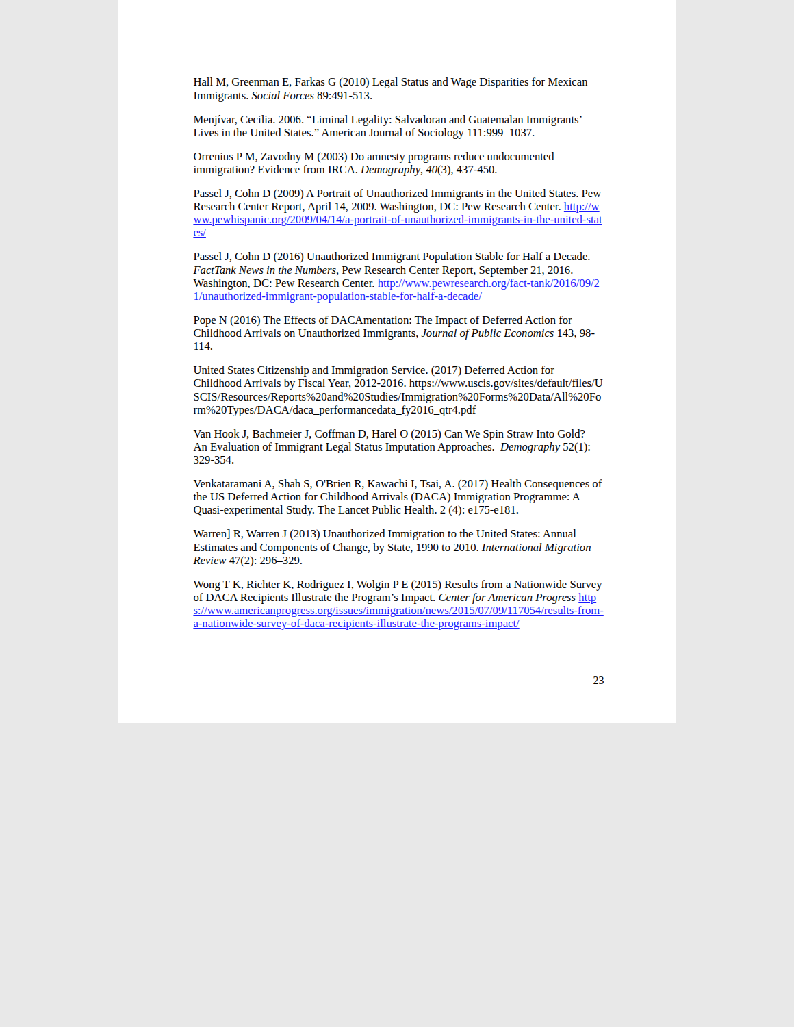Hall M, Greenman E, Farkas G (2010) Legal Status and Wage Disparities for Mexican Immigrants. Social Forces 89:491-513.
Menjívar, Cecilia. 2006. “Liminal Legality: Salvadoran and Guatemalan Immigrants’ Lives in the United States.” American Journal of Sociology 111:999–1037.
Orrenius P M, Zavodny M (2003) Do amnesty programs reduce undocumented immigration? Evidence from IRCA. Demography, 40(3), 437-450.
Passel J, Cohn D (2009) A Portrait of Unauthorized Immigrants in the United States. Pew Research Center Report, April 14, 2009. Washington, DC: Pew Research Center. http://www.pewhispanic.org/2009/04/14/a-portrait-of-unauthorized-immigrants-in-the-united-states/
Passel J, Cohn D (2016) Unauthorized Immigrant Population Stable for Half a Decade. FactTank News in the Numbers, Pew Research Center Report, September 21, 2016. Washington, DC: Pew Research Center. http://www.pewresearch.org/fact-tank/2016/09/21/unauthorized-immigrant-population-stable-for-half-a-decade/
Pope N (2016) The Effects of DACAmentation: The Impact of Deferred Action for Childhood Arrivals on Unauthorized Immigrants, Journal of Public Economics 143, 98-114.
United States Citizenship and Immigration Service. (2017) Deferred Action for Childhood Arrivals by Fiscal Year, 2012-2016. https://www.uscis.gov/sites/default/files/USCIS/Resources/Reports%20and%20Studies/Immigration%20Forms%20Data/All%20Form%20Types/DACA/daca_performancedata_fy2016_qtr4.pdf
Van Hook J, Bachmeier J, Coffman D, Harel O (2015) Can We Spin Straw Into Gold? An Evaluation of Immigrant Legal Status Imputation Approaches. Demography 52(1): 329-354.
Venkataramani A, Shah S, O'Brien R, Kawachi I, Tsai, A. (2017) Health Consequences of the US Deferred Action for Childhood Arrivals (DACA) Immigration Programme: A Quasi-experimental Study. The Lancet Public Health. 2 (4): e175-e181.
Warren] R, Warren J (2013) Unauthorized Immigration to the United States: Annual Estimates and Components of Change, by State, 1990 to 2010. International Migration Review 47(2): 296–329.
Wong T K, Richter K, Rodriguez I, Wolgin P E (2015) Results from a Nationwide Survey of DACA Recipients Illustrate the Program’s Impact. Center for American Progress https://www.americanprogress.org/issues/immigration/news/2015/07/09/117054/results-from-a-nationwide-survey-of-daca-recipients-illustrate-the-programs-impact/
23